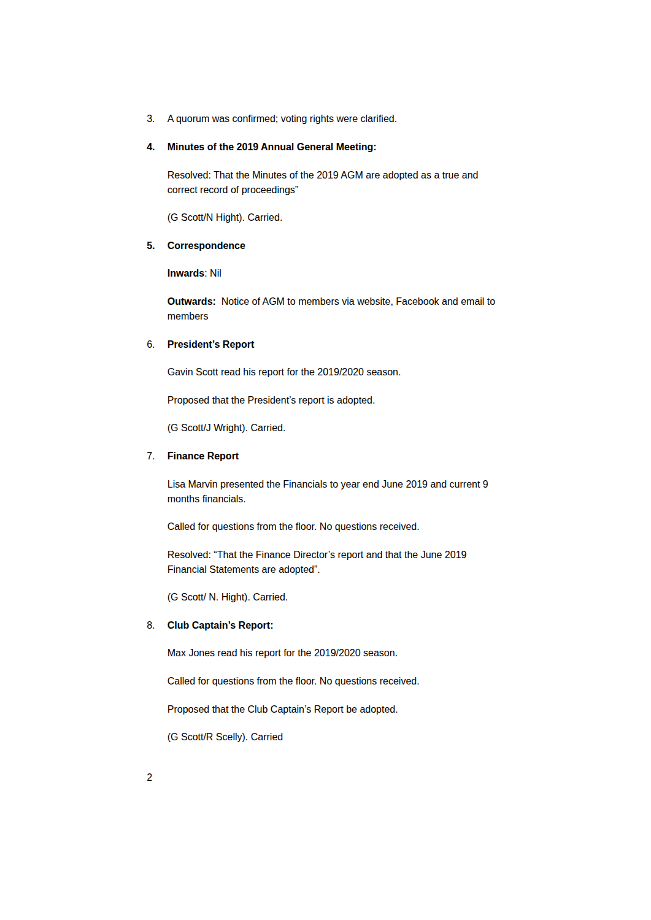3.
A quorum was confirmed; voting rights were clarified.
4.
Minutes of the 2019 Annual General Meeting:
Resolved: That the Minutes of the 2019 AGM are adopted as a true and correct record of proceedings”
(G Scott/N Hight). Carried.
5.
Correspondence
Inwards: Nil
Outwards: Notice of AGM to members via website, Facebook and email to members
6.
President’s Report
Gavin Scott read his report for the 2019/2020 season.
Proposed that the President’s report is adopted.
(G Scott/J Wright). Carried.
7.
Finance Report
Lisa Marvin presented the Financials to year end June 2019 and current 9 months financials.
Called for questions from the floor. No questions received.
Resolved: “That the Finance Director’s report and that the June 2019 Financial Statements are adopted”.
(G Scott/ N. Hight). Carried.
8.
Club Captain’s Report:
Max Jones read his report for the 2019/2020 season.
Called for questions from the floor. No questions received.
Proposed that the Club Captain’s Report be adopted.
(G Scott/R Scelly). Carried
2